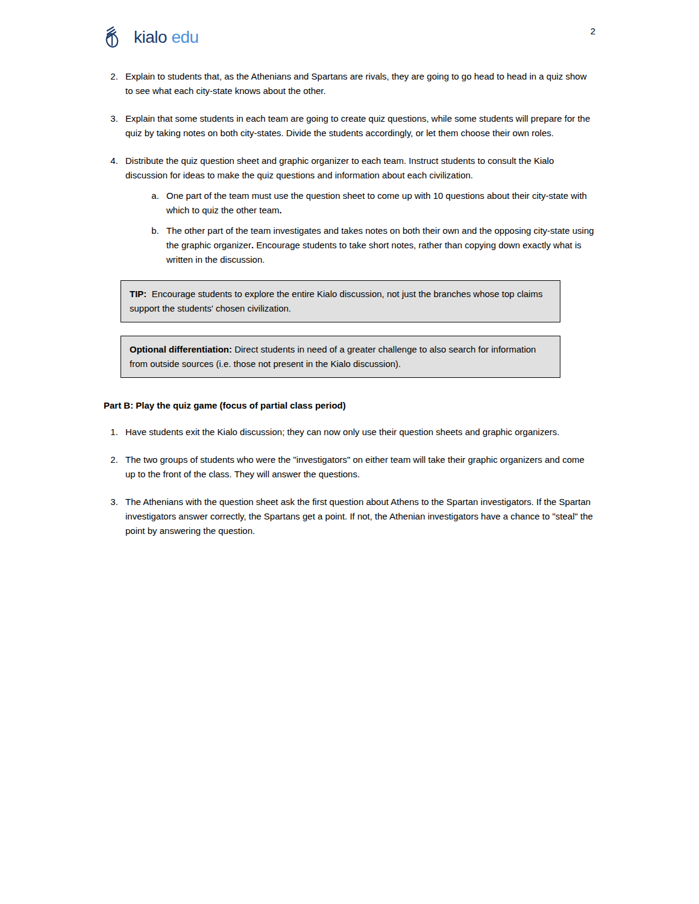kialo edu
2
Explain to students that, as the Athenians and Spartans are rivals, they are going to go head to head in a quiz show to see what each city-state knows about the other.
Explain that some students in each team are going to create quiz questions, while some students will prepare for the quiz by taking notes on both city-states. Divide the students accordingly, or let them choose their own roles.
Distribute the quiz question sheet and graphic organizer to each team. Instruct students to consult the Kialo discussion for ideas to make the quiz questions and information about each civilization.
One part of the team must use the question sheet to come up with 10 questions about their city-state with which to quiz the other team.
The other part of the team investigates and takes notes on both their own and the opposing city-state using the graphic organizer. Encourage students to take short notes, rather than copying down exactly what is written in the discussion.
TIP: Encourage students to explore the entire Kialo discussion, not just the branches whose top claims support the students' chosen civilization.
Optional differentiation: Direct students in need of a greater challenge to also search for information from outside sources (i.e. those not present in the Kialo discussion).
Part B: Play the quiz game (focus of partial class period)
Have students exit the Kialo discussion; they can now only use their question sheets and graphic organizers.
The two groups of students who were the "investigators" on either team will take their graphic organizers and come up to the front of the class. They will answer the questions.
The Athenians with the question sheet ask the first question about Athens to the Spartan investigators. If the Spartan investigators answer correctly, the Spartans get a point. If not, the Athenian investigators have a chance to "steal" the point by answering the question.